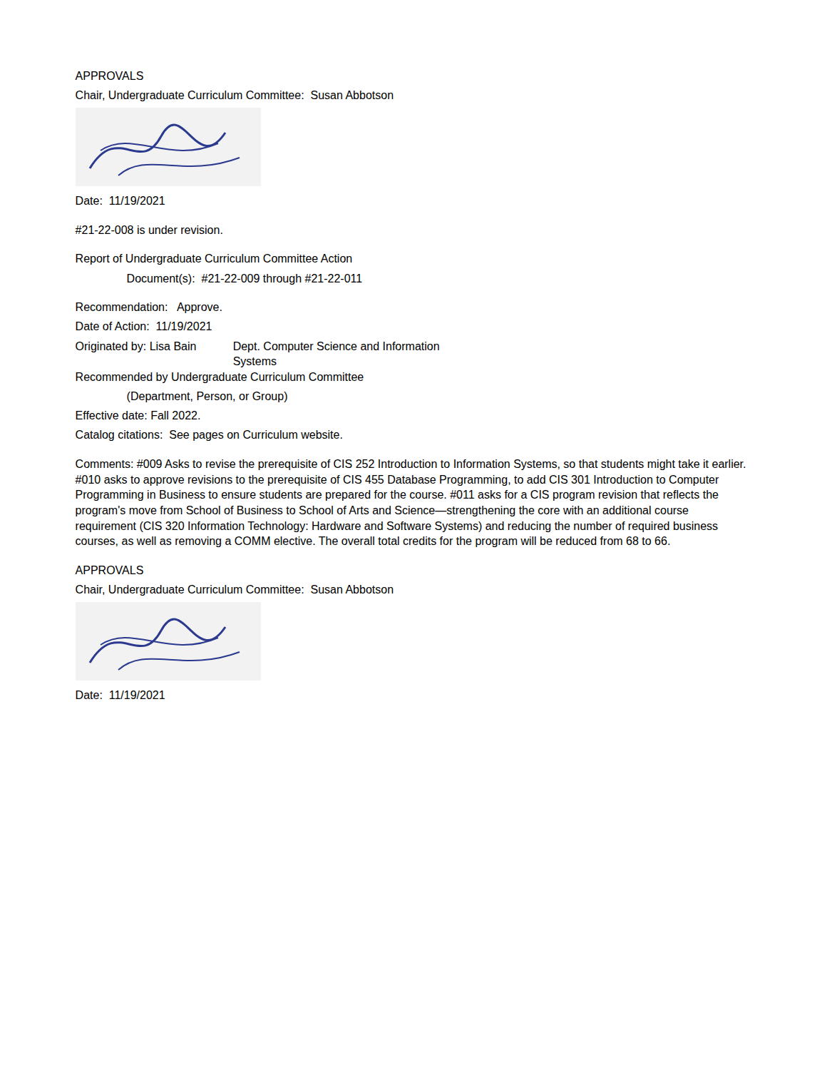APPROVALS
Chair, Undergraduate Curriculum Committee: Susan Abbotson
Date: 11/19/2021
#21-22-008 is under revision.
Report of Undergraduate Curriculum Committee Action
Document(s): #21-22-009 through #21-22-011
Recommendation: Approve.
Date of Action: 11/19/2021
Originated by: Lisa Bain
Dept. Computer Science and Information Systems
Recommended by Undergraduate Curriculum Committee
(Department, Person, or Group)
Effective date: Fall 2022.
Catalog citations: See pages on Curriculum website.
Comments: #009 Asks to revise the prerequisite of CIS 252 Introduction to Information Systems, so that students might take it earlier. #010 asks to approve revisions to the prerequisite of CIS 455 Database Programming, to add CIS 301 Introduction to Computer Programming in Business to ensure students are prepared for the course. #011 asks for a CIS program revision that reflects the program's move from School of Business to School of Arts and Science—strengthening the core with an additional course requirement (CIS 320 Information Technology: Hardware and Software Systems) and reducing the number of required business courses, as well as removing a COMM elective. The overall total credits for the program will be reduced from 68 to 66.
APPROVALS
Chair, Undergraduate Curriculum Committee: Susan Abbotson
Date: 11/19/2021